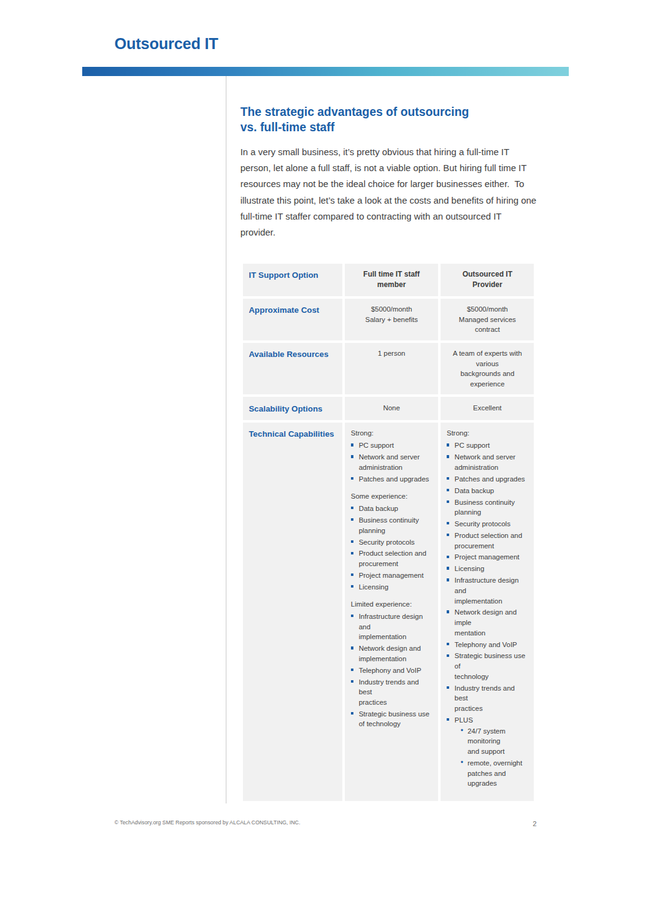Outsourced IT
The strategic advantages of outsourcing
vs. full-time staff
In a very small business, it’s pretty obvious that hiring a full-time IT person, let alone a full staff, is not a viable option. But hiring full time IT resources may not be the ideal choice for larger businesses either. To illustrate this point, let’s take a look at the costs and benefits of hiring one full-time IT staffer compared to contracting with an outsourced IT provider.
| IT Support Option | Full time IT staff member | Outsourced IT Provider |
| --- | --- | --- |
| Approximate Cost | $5000/month Salary + benefits | $5000/month Managed services contract |
| Available Resources | 1 person | A team of experts with various backgrounds and experience |
| Scalability Options | None | Excellent |
| Technical Capabilities | Strong: PC support Network and server administration Patches and upgrades Some experience: Data backup Business continuity planning Security protocols Product selection and procurement Project management Licensing Limited experience: Infrastructure design and implementation Network design and implementation Telephony and VoIP Industry trends and best practices Strategic business use of technology | Strong: PC support Network and server administration Patches and upgrades Data backup Business continuity planning Security protocols Product selection and procurement Project management Licensing Infrastructure design and implementation Network design and imple mentation Telephony and VoIP Strategic business use of technology Industry trends and best practices PLUS 24/7 system monitoring and support remote, overnight patches and upgrades |
© TechAdvisory.org SME Reports sponsored by ALCALA CONSULTING, INC. 2